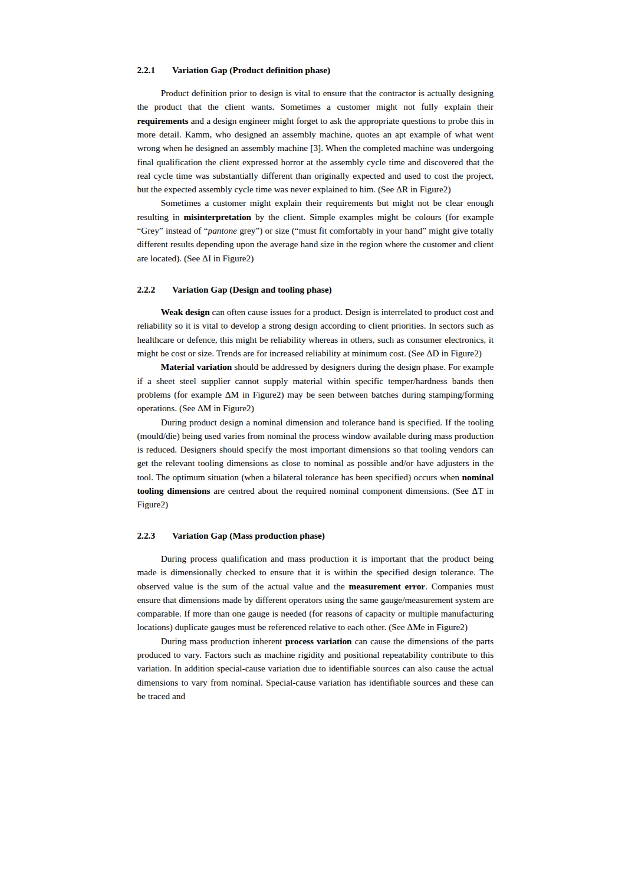2.2.1 Variation Gap (Product definition phase)
Product definition prior to design is vital to ensure that the contractor is actually designing the product that the client wants. Sometimes a customer might not fully explain their requirements and a design engineer might forget to ask the appropriate questions to probe this in more detail. Kamm, who designed an assembly machine, quotes an apt example of what went wrong when he designed an assembly machine [3]. When the completed machine was undergoing final qualification the client expressed horror at the assembly cycle time and discovered that the real cycle time was substantially different than originally expected and used to cost the project, but the expected assembly cycle time was never explained to him. (See ΔR in Figure2)
Sometimes a customer might explain their requirements but might not be clear enough resulting in misinterpretation by the client. Simple examples might be colours (for example “Grey” instead of “pantone grey”) or size (“must fit comfortably in your hand” might give totally different results depending upon the average hand size in the region where the customer and client are located). (See ΔI in Figure2)
2.2.2 Variation Gap (Design and tooling phase)
Weak design can often cause issues for a product. Design is interrelated to product cost and reliability so it is vital to develop a strong design according to client priorities. In sectors such as healthcare or defence, this might be reliability whereas in others, such as consumer electronics, it might be cost or size. Trends are for increased reliability at minimum cost. (See ΔD in Figure2)
Material variation should be addressed by designers during the design phase. For example if a sheet steel supplier cannot supply material within specific temper/hardness bands then problems (for example ΔM in Figure2) may be seen between batches during stamping/forming operations. (See ΔM in Figure2)
During product design a nominal dimension and tolerance band is specified. If the tooling (mould/die) being used varies from nominal the process window available during mass production is reduced. Designers should specify the most important dimensions so that tooling vendors can get the relevant tooling dimensions as close to nominal as possible and/or have adjusters in the tool. The optimum situation (when a bilateral tolerance has been specified) occurs when nominal tooling dimensions are centred about the required nominal component dimensions. (See ΔT in Figure2)
2.2.3 Variation Gap (Mass production phase)
During process qualification and mass production it is important that the product being made is dimensionally checked to ensure that it is within the specified design tolerance. The observed value is the sum of the actual value and the measurement error. Companies must ensure that dimensions made by different operators using the same gauge/measurement system are comparable. If more than one gauge is needed (for reasons of capacity or multiple manufacturing locations) duplicate gauges must be referenced relative to each other. (See ΔMe in Figure2)
During mass production inherent process variation can cause the dimensions of the parts produced to vary. Factors such as machine rigidity and positional repeatability contribute to this variation. In addition special-cause variation due to identifiable sources can also cause the actual dimensions to vary from nominal. Special-cause variation has identifiable sources and these can be traced and